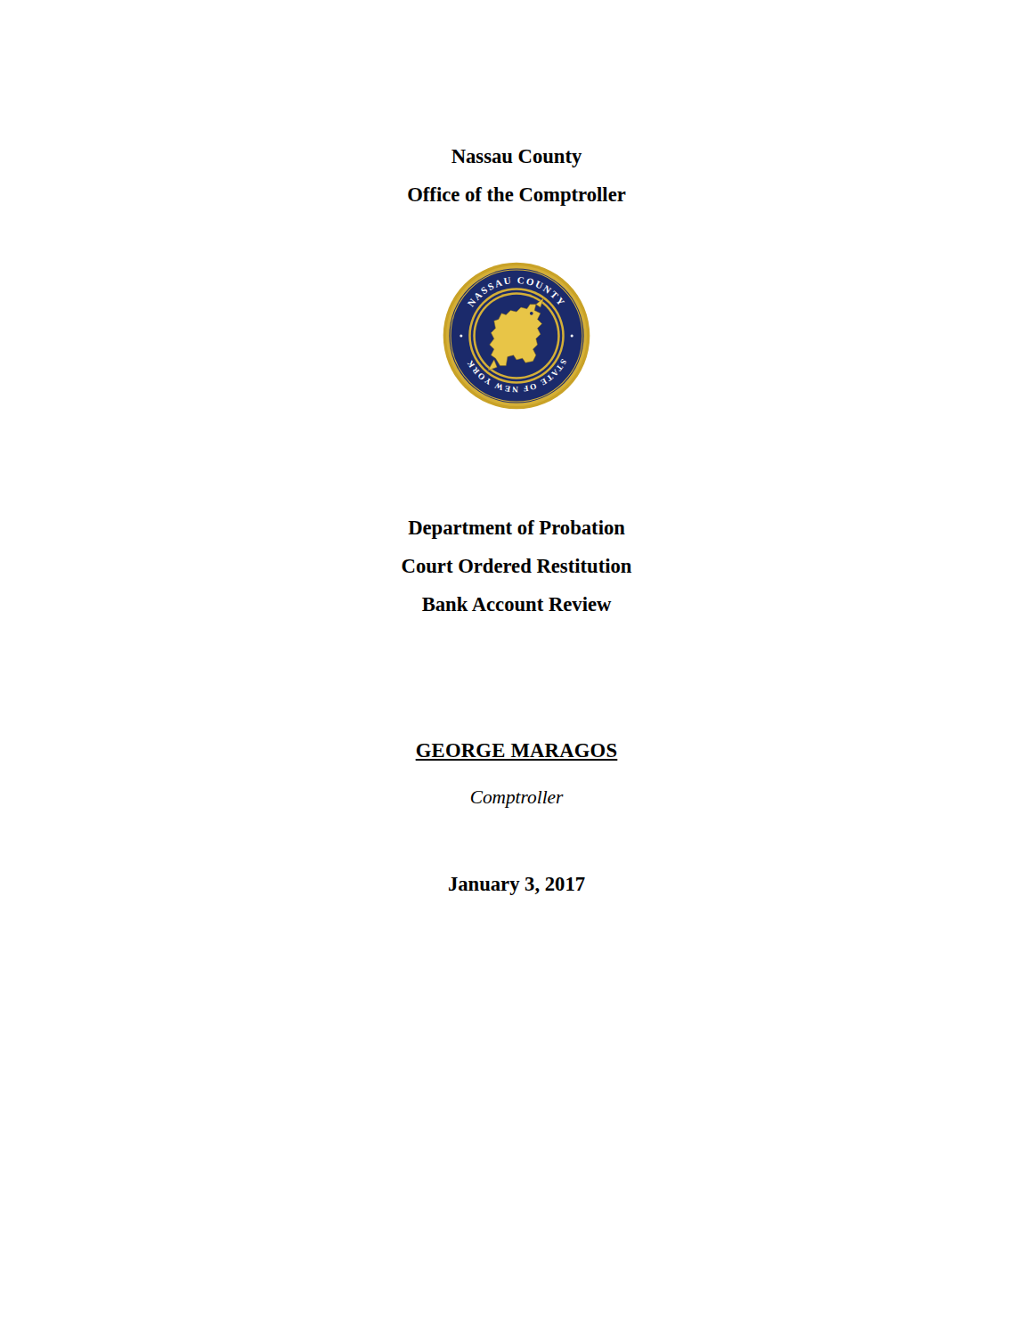Nassau County
Office of the Comptroller
NASSAU COUNTY STATE OF NEW YORK
Department of Probation
Court Ordered Restitution
Bank Account Review
GEORGE MARAGOS
Comptroller
January 3, 2017